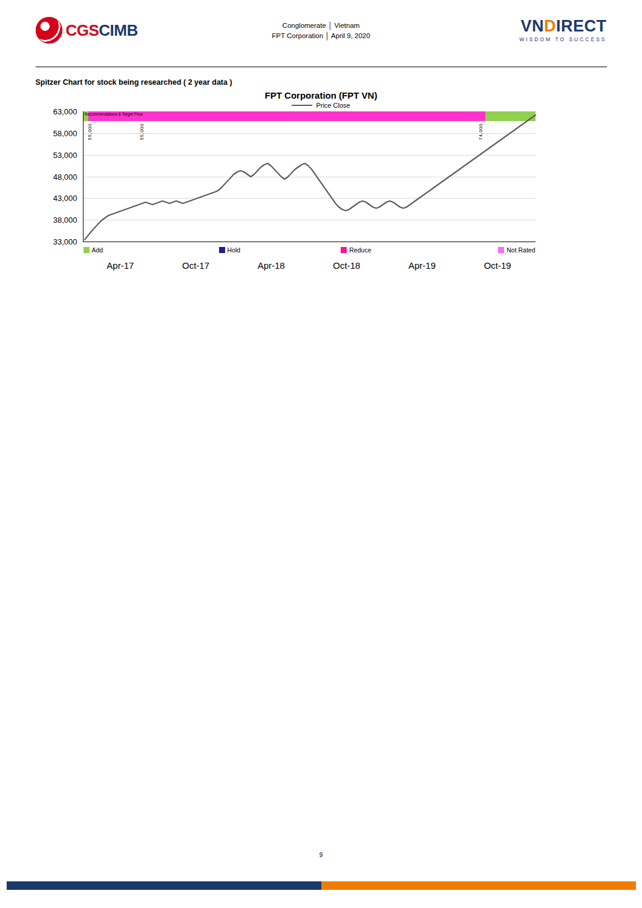CGS CIMB
Conglomerate │ Vietnam
FPT Corporation │ April 9, 2020
VN DIRECT
WISDOM TO SUCCESS
Spitzer Chart for stock being researched ( 2 year data )
FPT Corporation (FPT VN)
Price Close
63,000 58,000 53,000 48,000 43,000 38,000 33,000
Recommendations & Target Price
55,000
55,000
74,000
Add
Hold
Reduce
Not Rated
Apr-17 Oct-17 Apr-18 Oct-18 Apr-19 Oct-19
9